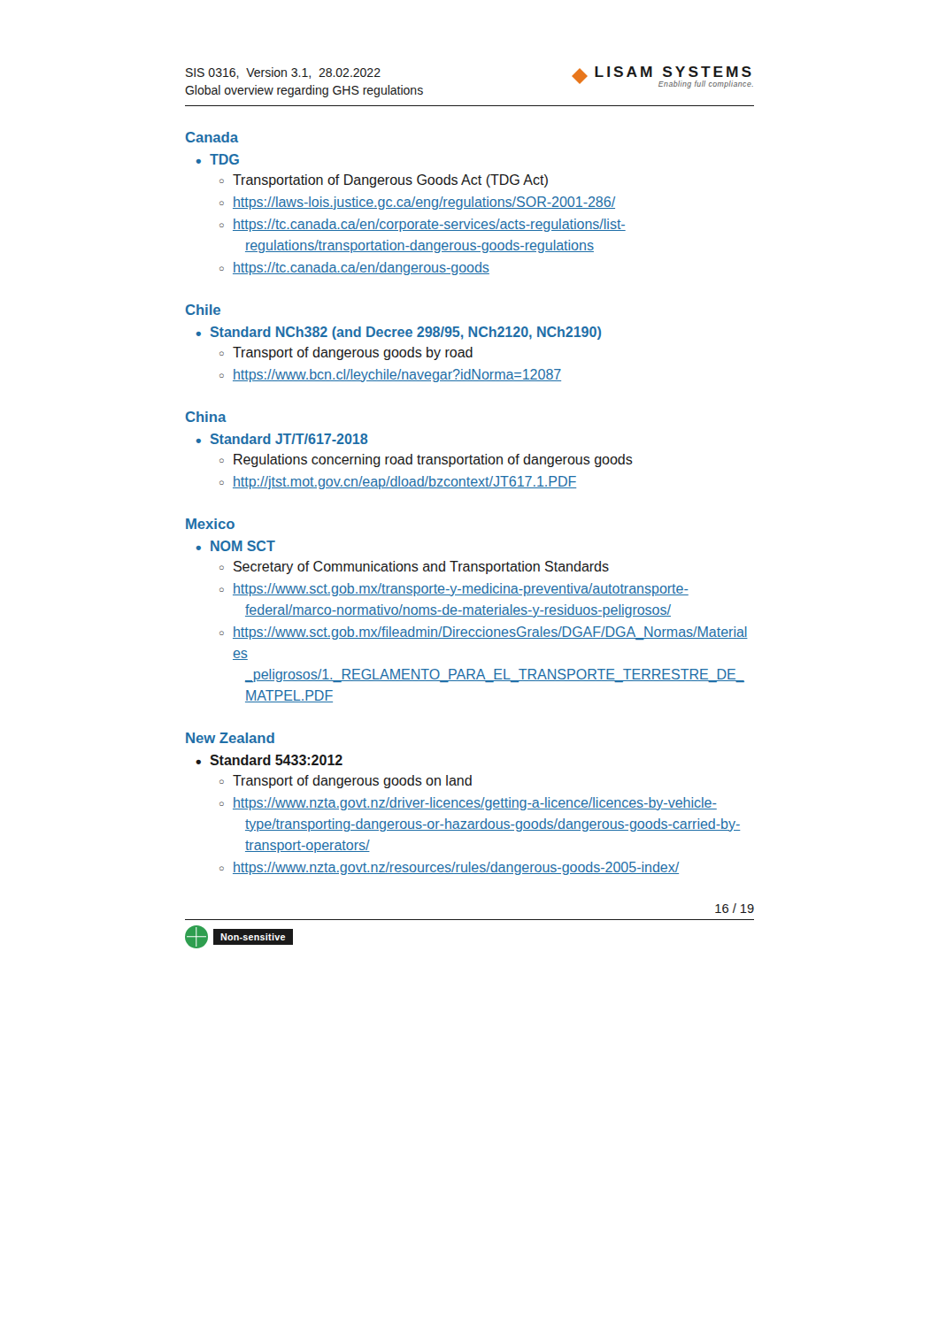SIS 0316, Version 3.1, 28.02.2022
Global overview regarding GHS regulations
LISAM SYSTEMS
Enabling full compliance.
Canada
TDG
Transportation of Dangerous Goods Act (TDG Act)
https://laws-lois.justice.gc.ca/eng/regulations/SOR-2001-286/
https://tc.canada.ca/en/corporate-services/acts-regulations/list-regulations/transportation-dangerous-goods-regulations
https://tc.canada.ca/en/dangerous-goods
Chile
Standard NCh382 (and Decree 298/95, NCh2120, NCh2190)
Transport of dangerous goods by road
https://www.bcn.cl/leychile/navegar?idNorma=12087
China
Standard JT/T/617-2018
Regulations concerning road transportation of dangerous goods
http://jtst.mot.gov.cn/eap/dload/bzcontext/JT617.1.PDF
Mexico
NOM SCT
Secretary of Communications and Transportation Standards
https://www.sct.gob.mx/transporte-y-medicina-preventiva/autotransporte-federal/marco-normativo/noms-de-materiales-y-residuos-peligrosos/
https://www.sct.gob.mx/fileadmin/DireccionesGrales/DGAF/DGA_Normas/Materiales_peligrosos/1._REGLAMENTO_PARA_EL_TRANSPORTE_TERRESTRE_DE_MATPEL.PDF
New Zealand
Standard 5433:2012
Transport of dangerous goods on land
https://www.nzta.govt.nz/driver-licences/getting-a-licence/licences-by-vehicle-type/transporting-dangerous-or-hazardous-goods/dangerous-goods-carried-by-transport-operators/
https://www.nzta.govt.nz/resources/rules/dangerous-goods-2005-index/
16 / 19
Non-sensitive